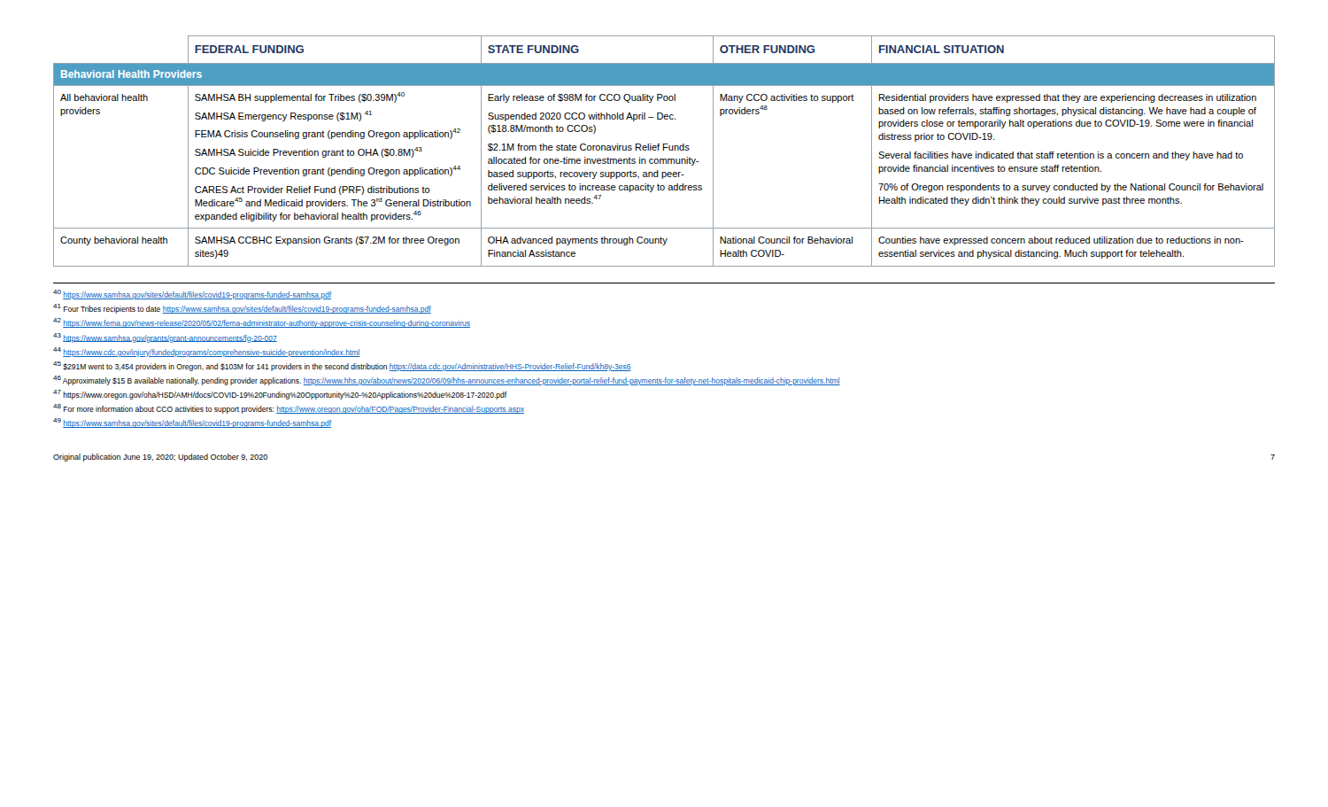| | FEDERAL FUNDING | STATE FUNDING | OTHER FUNDING | FINANCIAL SITUATION |
| --- | --- | --- | --- | --- |
| Behavioral Health Providers |
| All behavioral health providers | SAMHSA BH supplemental for Tribes ($0.39M) 40 SAMHSA Emergency Response ($1M) 41 FEMA Crisis Counseling grant (pending Oregon application) 42 SAMHSA Suicide Prevention grant to OHA ($0.8M) 43 CDC Suicide Prevention grant (pending Oregon application) 44 CARES Act Provider Relief Fund (PRF) distributions to Medicare 45 and Medicaid providers. The 3 rd General Distribution expanded eligibility for behavioral health providers. 46 | Early release of $98M for CCO Quality Pool Suspended 2020 CCO withhold April – Dec. ($18.8M/month to CCOs) $2.1M from the state Coronavirus Relief Funds allocated for one-time investments in community-based supports, recovery supports, and peer-delivered services to increase capacity to address behavioral health needs. 47 | Many CCO activities to support providers 48 | Residential providers have expressed that they are experiencing decreases in utilization based on low referrals, staffing shortages, physical distancing. We have had a couple of providers close or temporarily halt operations due to COVID-19. Some were in financial distress prior to COVID-19. Several facilities have indicated that staff retention is a concern and they have had to provide financial incentives to ensure staff retention. 70% of Oregon respondents to a survey conducted by the National Council for Behavioral Health indicated they didn’t think they could survive past three months. |
| County behavioral health | SAMHSA CCBHC Expansion Grants ($7.2M for three Oregon sites)49 | OHA advanced payments through County Financial Assistance | National Council for Behavioral Health COVID- | Counties have expressed concern about reduced utilization due to reductions in non-essential services and physical distancing. Much support for telehealth. |
40 https://www.samhsa.gov/sites/default/files/covid19-programs-funded-samhsa.pdf
41 Four Tribes recipients to date https://www.samhsa.gov/sites/default/files/covid19-programs-funded-samhsa.pdf
42 https://www.fema.gov/news-release/2020/05/02/fema-administrator-authority-approve-crisis-counseling-during-coronavirus
43 https://www.samhsa.gov/grants/grant-announcements/fg-20-007
44 https://www.cdc.gov/injury/fundedprograms/comprehensive-suicide-prevention/index.html
45 $291M went to 3,454 providers in Oregon, and $103M for 141 providers in the second distribution https://data.cdc.gov/Administrative/HHS-Provider-Relief-Fund/kh8y-3es6
46 Approximately $15 B available nationally, pending provider applications. https://www.hhs.gov/about/news/2020/06/09/hhs-announces-enhanced-provider-portal-relief-fund-payments-for-safety-net-hospitals-medicaid-chip-providers.html
47 https://www.oregon.gov/oha/HSD/AMH/docs/COVID-19%20Funding%20Opportunity%20-%20Applications%20due%208-17-2020.pdf
48 For more information about CCO activities to support providers: https://www.oregon.gov/oha/FOD/Pages/Provider-Financial-Supports.aspx
49 https://www.samhsa.gov/sites/default/files/covid19-programs-funded-samhsa.pdf
Original publication June 19, 2020; Updated October 9, 2020 7